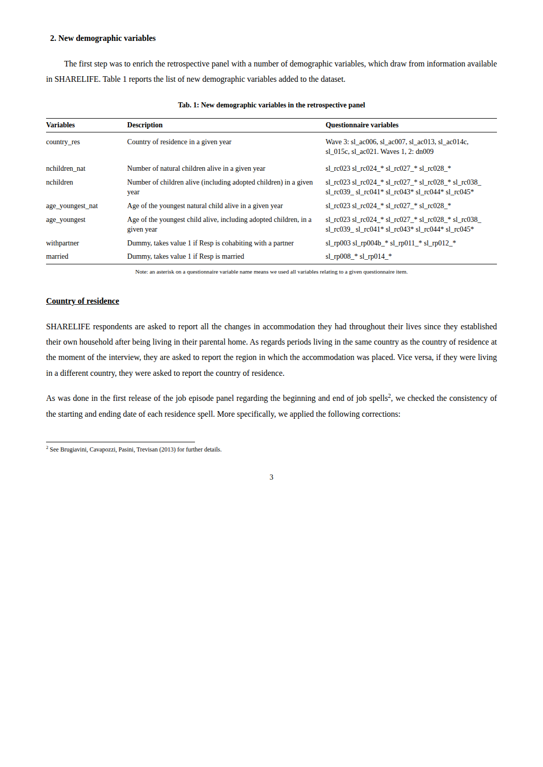2. New demographic variables
The first step was to enrich the retrospective panel with a number of demographic variables, which draw from information available in SHARELIFE. Table 1 reports the list of new demographic variables added to the dataset.
Tab. 1: New demographic variables in the retrospective panel
| Variables | Description | Questionnaire variables |
| --- | --- | --- |
| country_res | Country of residence in a given year | Wave 3: sl_ac006, sl_ac007, sl_ac013, sl_ac014c, sl_015c, sl_ac021. Waves 1, 2: dn009 |
| nchildren_nat | Number of natural children alive in a given year | sl_rc023 sl_rc024_* sl_rc027_* sl_rc028_* |
| nchildren | Number of children alive (including adopted children) in a given year | sl_rc023 sl_rc024_* sl_rc027_* sl_rc028_* sl_rc038_ sl_rc039_ sl_rc041* sl_rc043* sl_rc044* sl_rc045* |
| age_youngest_nat | Age of the youngest natural child alive in a given year | sl_rc023 sl_rc024_* sl_rc027_* sl_rc028_* |
| age_youngest | Age of the youngest child alive, including adopted children, in a given year | sl_rc023 sl_rc024_* sl_rc027_* sl_rc028_* sl_rc038_ sl_rc039_ sl_rc041* sl_rc043* sl_rc044* sl_rc045* |
| withpartner | Dummy, takes value 1 if Resp is cohabiting with a partner | sl_rp003 sl_rp004b_* sl_rp011_* sl_rp012_* |
| married | Dummy, takes value 1 if Resp is married | sl_rp008_* sl_rp014_* |
Note: an asterisk on a questionnaire variable name means we used all variables relating to a given questionnaire item.
Country of residence
SHARELIFE respondents are asked to report all the changes in accommodation they had throughout their lives since they established their own household after being living in their parental home. As regards periods living in the same country as the country of residence at the moment of the interview, they are asked to report the region in which the accommodation was placed. Vice versa, if they were living in a different country, they were asked to report the country of residence.
As was done in the first release of the job episode panel regarding the beginning and end of job spells2, we checked the consistency of the starting and ending date of each residence spell. More specifically, we applied the following corrections:
2 See Brugiavini, Cavapozzi, Pasini, Trevisan (2013) for further details.
3